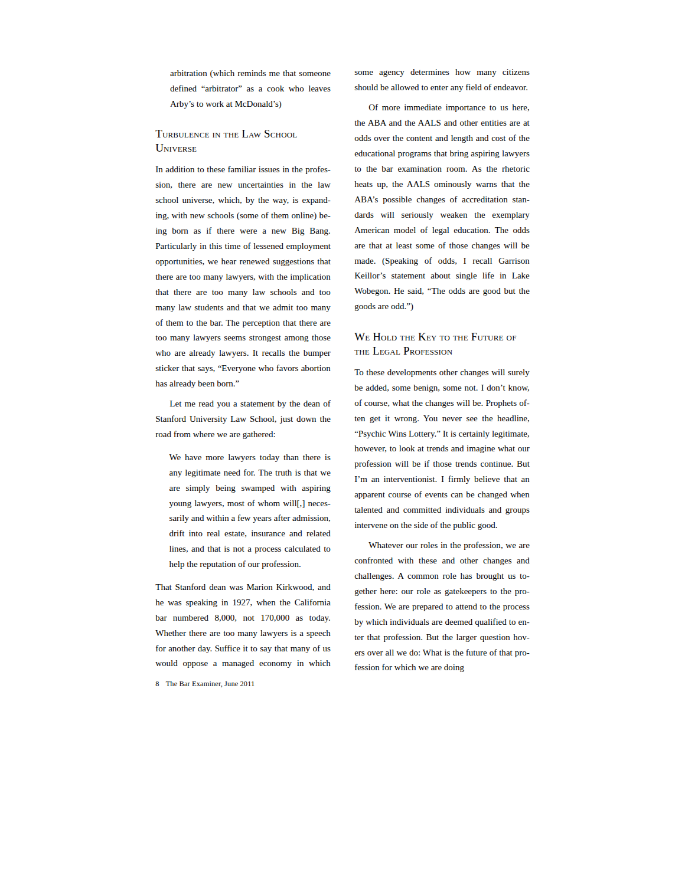arbitration (which reminds me that someone defined “arbitrator” as a cook who leaves Arby’s to work at McDonald’s)
Turbulence in the Law School Universe
In addition to these familiar issues in the profession, there are new uncertainties in the law school universe, which, by the way, is expanding, with new schools (some of them online) being born as if there were a new Big Bang. Particularly in this time of lessened employment opportunities, we hear renewed suggestions that there are too many lawyers, with the implication that there are too many law schools and too many law students and that we admit too many of them to the bar. The perception that there are too many lawyers seems strongest among those who are already lawyers. It recalls the bumper sticker that says, “Everyone who favors abortion has already been born.”
Let me read you a statement by the dean of Stanford University Law School, just down the road from where we are gathered:
We have more lawyers today than there is any legitimate need for. The truth is that we are simply being swamped with aspiring young lawyers, most of whom will[,] necessarily and within a few years after admission, drift into real estate, insurance and related lines, and that is not a process calculated to help the reputation of our profession.
That Stanford dean was Marion Kirkwood, and he was speaking in 1927, when the California bar numbered 8,000, not 170,000 as today. Whether there are too many lawyers is a speech for another day. Suffice it to say that many of us would oppose a managed economy in which some agency determines how many citizens should be allowed to enter any field of endeavor.
Of more immediate importance to us here, the ABA and the AALS and other entities are at odds over the content and length and cost of the educational programs that bring aspiring lawyers to the bar examination room. As the rhetoric heats up, the AALS ominously warns that the ABA’s possible changes of accreditation standards will seriously weaken the exemplary American model of legal education. The odds are that at least some of those changes will be made. (Speaking of odds, I recall Garrison Keillor’s statement about single life in Lake Wobegon. He said, “The odds are good but the goods are odd.”)
We Hold the Key to the Future of the Legal Profession
To these developments other changes will surely be added, some benign, some not. I don’t know, of course, what the changes will be. Prophets often get it wrong. You never see the headline, “Psychic Wins Lottery.” It is certainly legitimate, however, to look at trends and imagine what our profession will be if those trends continue. But I’m an interventionist. I firmly believe that an apparent course of events can be changed when talented and committed individuals and groups intervene on the side of the public good.
Whatever our roles in the profession, we are confronted with these and other changes and challenges. A common role has brought us together here: our role as gatekeepers to the profession. We are prepared to attend to the process by which individuals are deemed qualified to enter that profession. But the larger question hovers over all we do: What is the future of that profession for which we are doing
8 The Bar Examiner, June 2011